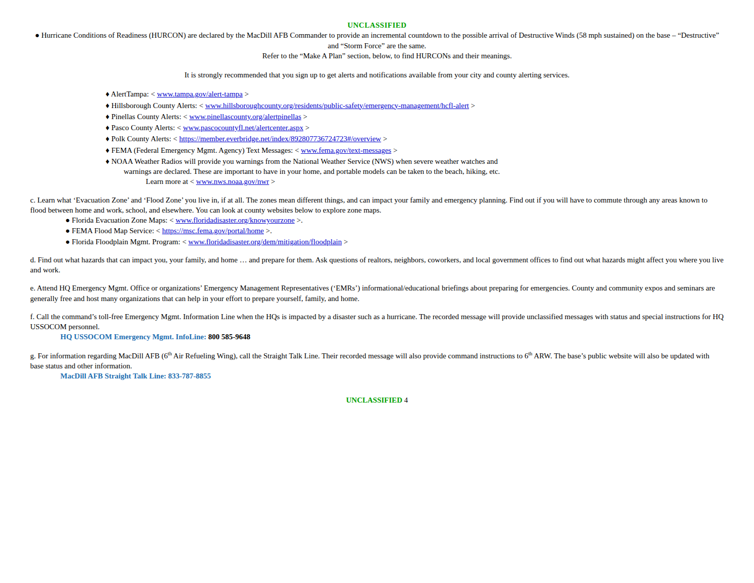UNCLASSIFIED
● Hurricane Conditions of Readiness (HURCON) are declared by the MacDill AFB Commander to provide an incremental countdown to the possible arrival of Destructive Winds (58 mph sustained) on the base – “Destructive” and “Storm Force” are the same. Refer to the “Make A Plan” section, below, to find HURCONs and their meanings.
It is strongly recommended that you sign up to get alerts and notifications available from your city and county alerting services.
♦ AlertTampa: < www.tampa.gov/alert-tampa >
♦ Hillsborough County Alerts: < www.hillsboroughcounty.org/residents/public-safety/emergency-management/hcfl-alert >
♦ Pinellas County Alerts: < www.pinellascounty.org/alertpinellas >
♦ Pasco County Alerts: < www.pascocountyfl.net/alertcenter.aspx >
♦ Polk County Alerts: < https://member.everbridge.net/index/892807736724723#/overview >
♦ FEMA (Federal Emergency Mgmt. Agency) Text Messages: < www.fema.gov/text-messages >
♦ NOAA Weather Radios will provide you warnings from the National Weather Service (NWS) when severe weather watches and warnings are declared. These are important to have in your home, and portable models can be taken to the beach, hiking, etc. Learn more at < www.nws.noaa.gov/nwr >
c. Learn what ‘Evacuation Zone’ and ‘Flood Zone’ you live in, if at all. The zones mean different things, and can impact your family and emergency planning. Find out if you will have to commute through any areas known to flood between home and work, school, and elsewhere. You can look at county websites below to explore zone maps.
● Florida Evacuation Zone Maps: < www.floridadisaster.org/knowyourzone >.
● FEMA Flood Map Service: < https://msc.fema.gov/portal/home >.
● Florida Floodplain Mgmt. Program: < www.floridadisaster.org/dem/mitigation/floodplain >
d. Find out what hazards that can impact you, your family, and home … and prepare for them. Ask questions of realtors, neighbors, coworkers, and local government offices to find out what hazards might affect you where you live and work.
e. Attend HQ Emergency Mgmt. Office or organizations’ Emergency Management Representatives (‘EMRs’) informational/educational briefings about preparing for emergencies. County and community expos and seminars are generally free and host many organizations that can help in your effort to prepare yourself, family, and home.
f. Call the command’s toll-free Emergency Mgmt. Information Line when the HQs is impacted by a disaster such as a hurricane. The recorded message will provide unclassified messages with status and special instructions for HQ USSOCOM personnel.
HQ USSOCOM Emergency Mgmt. InfoLine: 800 585-9648
g. For information regarding MacDill AFB (6th Air Refueling Wing), call the Straight Talk Line. Their recorded message will also provide command instructions to 6th ARW. The base’s public website will also be updated with base status and other information.
MacDill AFB Straight Talk Line: 833-787-8855
UNCLASSIFIED 4